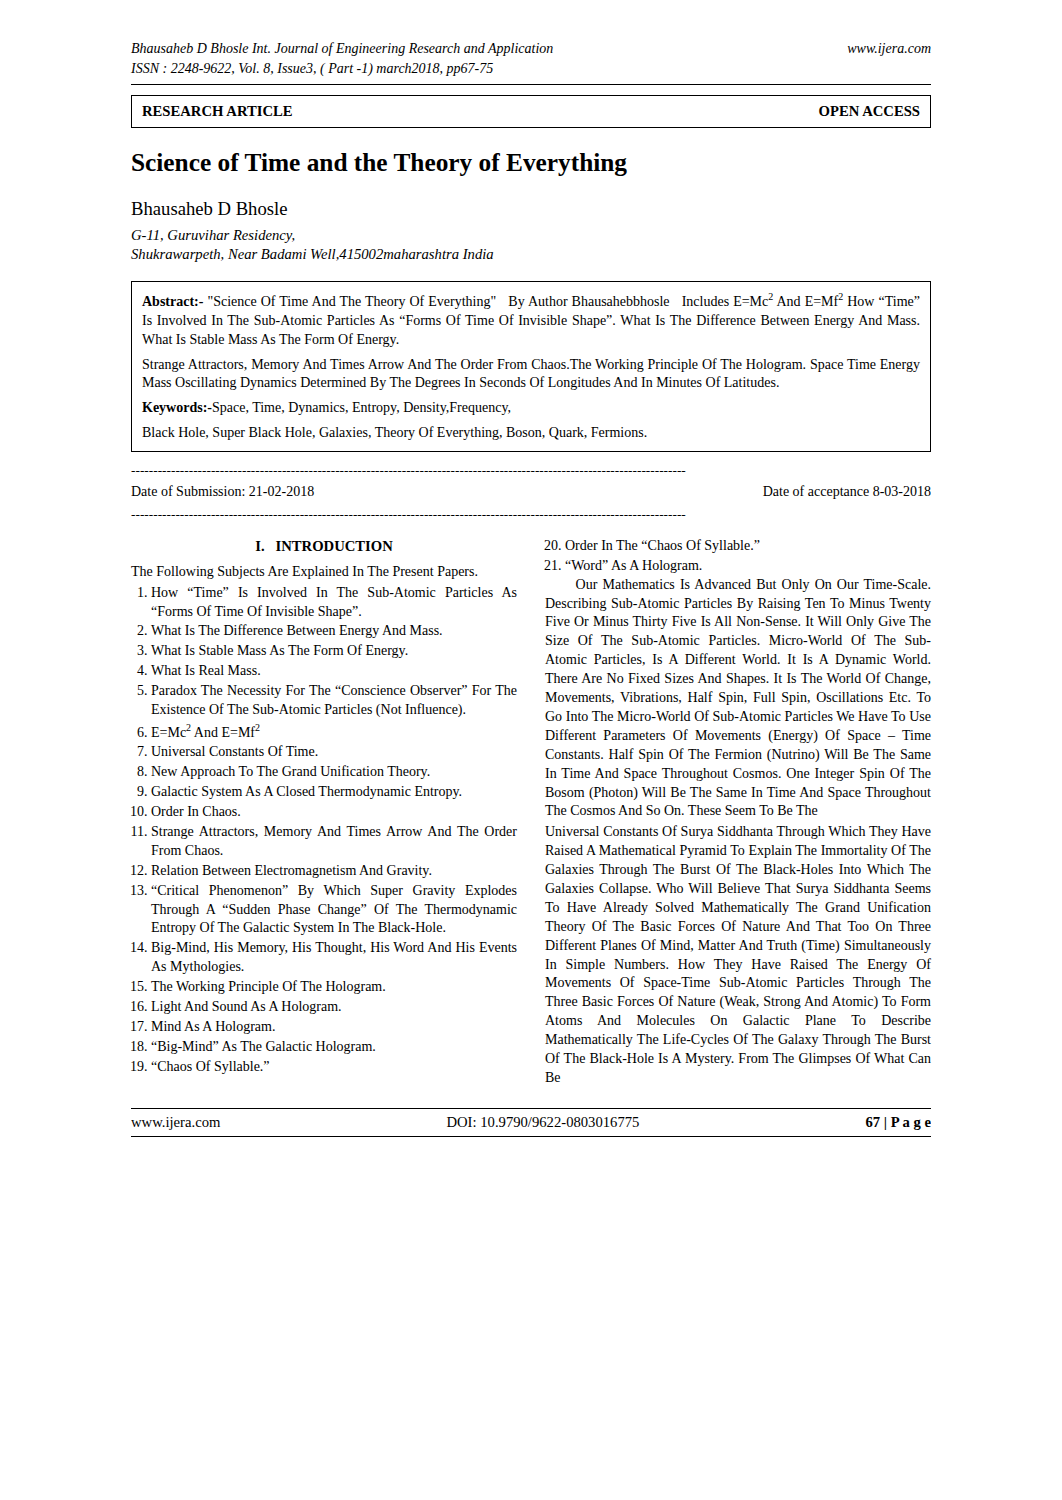www.ijera.com Bhausaheb D Bhosle Int. Journal of Engineering Research and Application
ISSN : 2248-9622, Vol. 8, Issue3, ( Part -1) march2018, pp67-75
RESEARCH ARTICLE OPEN ACCESS
Science of Time and the Theory of Everything
Bhausaheb D Bhosle
G-11, Guruvihar Residency,
Shukrawarpeth, Near Badami Well,415002maharashtra India
Abstract:- "Science Of Time And The Theory Of Everything" By Author Bhausahebbhosle Includes E=Mc2 And E=Mf2 How “Time” Is Involved In The Sub-Atomic Particles As “Forms Of Time Of Invisible Shape”. What Is The Difference Between Energy And Mass. What Is Stable Mass As The Form Of Energy.
Strange Attractors, Memory And Times Arrow And The Order From Chaos.The Working Principle Of The Hologram. Space Time Energy Mass Oscillating Dynamics Determined By The Degrees In Seconds Of Longitudes And In Minutes Of Latitudes.
Keywords:-Space, Time, Dynamics, Entropy, Density,Frequency,
Black Hole, Super Black Hole, Galaxies, Theory Of Everything, Boson, Quark, Fermions.
-----------------------------------------------------------------------------------------------------------------------------
Date of Submission: 21-02-2018 Date of acceptance 8-03-2018
-----------------------------------------------------------------------------------------------------------------------------
I. INTRODUCTION
The Following Subjects Are Explained In The Present Papers.
How “Time” Is Involved In The Sub-Atomic Particles As “Forms Of Time Of Invisible Shape”.
What Is The Difference Between Energy And Mass.
What Is Stable Mass As The Form Of Energy.
What Is Real Mass.
Paradox The Necessity For The “Conscience Observer” For The Existence Of The Sub-Atomic Particles (Not Influence).
E=Mc2 And E=Mf2
Universal Constants Of Time.
New Approach To The Grand Unification Theory.
Galactic System As A Closed Thermodynamic Entropy.
Order In Chaos.
Strange Attractors, Memory And Times Arrow And The Order From Chaos.
Relation Between Electromagnetism And Gravity.
“Critical Phenomenon” By Which Super Gravity Explodes Through A “Sudden Phase Change” Of The Thermodynamic Entropy Of The Galactic System In The Black-Hole.
Big-Mind, His Memory, His Thought, His Word And His Events As Mythologies.
The Working Principle Of The Hologram.
Light And Sound As A Hologram.
Mind As A Hologram.
“Big-Mind” As The Galactic Hologram.
“Chaos Of Syllable.”
Order In The “Chaos Of Syllable.”
“Word” As A Hologram.
Our Mathematics Is Advanced But Only On Our Time-Scale. Describing Sub-Atomic Particles By Raising Ten To Minus Twenty Five Or Minus Thirty Five Is All Non-Sense. It Will Only Give The Size Of The Sub-Atomic Particles. Micro-World Of The Sub-Atomic Particles, Is A Different World. It Is A Dynamic World. There Are No Fixed Sizes And Shapes. It Is The World Of Change, Movements, Vibrations, Half Spin, Full Spin, Oscillations Etc. To Go Into The Micro-World Of Sub-Atomic Particles We Have To Use Different Parameters Of Movements (Energy) Of Space – Time Constants. Half Spin Of The Fermion (Nutrino) Will Be The Same In Time And Space Throughout Cosmos. One Integer Spin Of The Bosom (Photon) Will Be The Same In Time And Space Throughout The Cosmos And So On. These Seem To Be The
Universal Constants Of Surya Siddhanta Through Which They Have Raised A Mathematical Pyramid To Explain The Immortality Of The Galaxies Through The Burst Of The Black-Holes Into Which The Galaxies Collapse. Who Will Believe That Surya Siddhanta Seems To Have Already Solved Mathematically The Grand Unification Theory Of The Basic Forces Of Nature And That Too On Three Different Planes Of Mind, Matter And Truth (Time) Simultaneously In Simple Numbers. How They Have Raised The Energy Of Movements Of Space-Time Sub-Atomic Particles Through The Three Basic Forces Of Nature (Weak, Strong And Atomic) To Form Atoms And Molecules On Galactic Plane To Describe Mathematically The Life-Cycles Of The Galaxy Through The Burst Of The Black-Hole Is A Mystery. From The Glimpses Of What Can Be
www.ijera.com 67 | P a g e
DOI: 10.9790/9622-0803016775